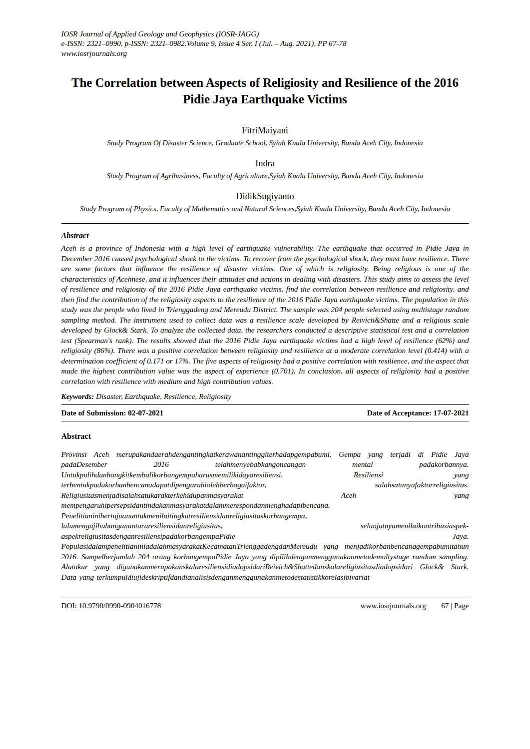IOSR Journal of Applied Geology and Geophysics (IOSR-JAGG)
e-ISSN: 2321–0990, p-ISSN: 2321–0982.Volume 9, Issue 4 Ser. I (Jul. – Aug. 2021), PP 67-78
www.iosrjournals.org
The Correlation between Aspects of Religiosity and Resilience of the 2016 Pidie Jaya Earthquake Victims
FitriMaiyani
Study Program Of Disaster Science, Graduate School, Syiah Kuala University, Banda Aceh City, Indonesia
Indra
Study Program of Agribusiness, Faculty of Agriculture,Syiah Kuala University, Banda Aceh City, Indonesia
DidikSugiyanto
Study Program of Physics, Faculty of Mathematics and Natural Sciences,Syiah Kuala University, Banda Aceh City, Indonesia
Abstract
Aceh is a province of Indonesia with a high level of earthquake vulnerability. The earthquake that occurred in Pidie Jaya in December 2016 caused psychological shock to the victims. To recover from the psychological shock, they must have resilience. There are some factors that influence the resilience of disaster victims. One of which is religiosity. Being religious is one of the characteristics of Acehnese, and it influences their attitudes and actions in dealing with disasters. This study aims to assess the level of resilience and religiosity of the 2016 Pidie Jaya earthquake victims, find the correlation between resilience and religiosity, and then find the contribution of the religiosity aspects to the resilience of the 2016 Pidie Jaya earthquake victims. The population in this study was the people who lived in Trienggadeng and Mereudu District. The sample was 204 people selected using multistage random sampling method. The instrument used to collect data was a resilience scale developed by Reivich&Shatte and a religious scale developed by Glock& Stark. To analyze the collected data, the researchers conducted a descriptive statistical test and a correlation test (Spearman's rank). The results showed that the 2016 Pidie Jaya earthquake victims had a high level of resilience (62%) and religiosity (86%). There was a positive correlation between religiosity and resilience at a moderate correlation level (0.414) with a determination coefficient of 0.171 or 17%. The five aspects of religiosity had a positive correlation with resilience, and the aspect that made the highest contribution value was the aspect of experience (0.701). In conclusion, all aspects of religiosity had a positive correlation with resilience with medium and high contribution values.
Keywords: Disaster, Earthquake, Resilience, Religiosity
Date of Submission: 02-07-2021 Date of Acceptance: 17-07-2021
Abstract
Provinsi Aceh merupakandaerahdengantingkatkerawanantinggiterhadapgempabumi. Gempa yang terjadi di Pidie Jaya padaDesember 2016 telahmenyebabkangoncangan mental padakorbannya. Untukpulihdanbangkitkembalikorbangempaharusmemilikidayaresiliensi. Resiliensi yang terbentukpadakorbanbencanadapatdipengaruhiolehberbagaifaktor, salahsatunyafaktorreligiusitas. Religiusitasmenjadisalahsatukarakterkehidupanmasyarakat Aceh yang mempengaruhipersepsidantindakanmasyarakatdalammerespondanmenghadapibencana. Penelitianinibertujuanuntukmenilaitingkatresiliensidanreligiusitaskorbangempa, lalumengujihubunganantararesiliensidanreligiusitas, selanjutnyamenilaikontribusiaspek-aspekreligiusitasdenganresiliensipadakorbangempaPidie Jaya. PopulasidalampenelitianiniadalahmasyarakatKecamatanTrienggadengdanMereudu yang menjadikorbanbencanagempabumitahun 2016. Sampelberjumlah 204 orang korbangempaPidie Jaya yang dipilihdenganmenggunakanmetodemultystage random sampling. Alatukur yang digunakanmerupakanskalaresiliensidiadopsidariReivich&Shattedanskalareligiusitasdiadopsidari Glock& Stark. Data yang terkumpuldiujideskriptifdandianalisisdenganmenggunakanmetodestatistikkorelasibivariat
DOI: 10.9790/0990-0904016778 www.iosrjournals.org 67 | Page